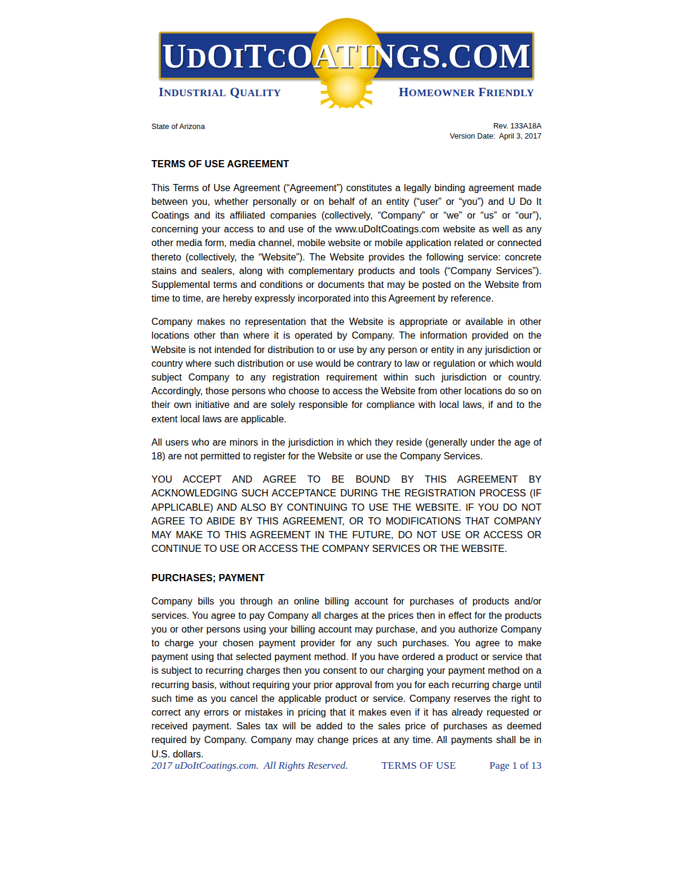UDOITCOATINGS.COM
INDUSTRIAL QUALITY HOMEOWNER FRIENDLY
State of Arizona
Rev. 133A18A
Version Date: April 3, 2017
TERMS OF USE AGREEMENT
This Terms of Use Agreement (“Agreement”) constitutes a legally binding agreement made between you, whether personally or on behalf of an entity (“user” or “you”) and U Do It Coatings and its affiliated companies (collectively, “Company” or “we” or “us” or “our”), concerning your access to and use of the www.uDoItCoatings.com website as well as any other media form, media channel, mobile website or mobile application related or connected thereto (collectively, the “Website”). The Website provides the following service: concrete stains and sealers, along with complementary products and tools (“Company Services”). Supplemental terms and conditions or documents that may be posted on the Website from time to time, are hereby expressly incorporated into this Agreement by reference.
Company makes no representation that the Website is appropriate or available in other locations other than where it is operated by Company. The information provided on the Website is not intended for distribution to or use by any person or entity in any jurisdiction or country where such distribution or use would be contrary to law or regulation or which would subject Company to any registration requirement within such jurisdiction or country. Accordingly, those persons who choose to access the Website from other locations do so on their own initiative and are solely responsible for compliance with local laws, if and to the extent local laws are applicable.
All users who are minors in the jurisdiction in which they reside (generally under the age of 18) are not permitted to register for the Website or use the Company Services.
YOU ACCEPT AND AGREE TO BE BOUND BY THIS AGREEMENT BY ACKNOWLEDGING SUCH ACCEPTANCE DURING THE REGISTRATION PROCESS (IF APPLICABLE) AND ALSO BY CONTINUING TO USE THE WEBSITE. IF YOU DO NOT AGREE TO ABIDE BY THIS AGREEMENT, OR TO MODIFICATIONS THAT COMPANY MAY MAKE TO THIS AGREEMENT IN THE FUTURE, DO NOT USE OR ACCESS OR CONTINUE TO USE OR ACCESS THE COMPANY SERVICES OR THE WEBSITE.
PURCHASES; PAYMENT
Company bills you through an online billing account for purchases of products and/or services. You agree to pay Company all charges at the prices then in effect for the products you or other persons using your billing account may purchase, and you authorize Company to charge your chosen payment provider for any such purchases. You agree to make payment using that selected payment method. If you have ordered a product or service that is subject to recurring charges then you consent to our charging your payment method on a recurring basis, without requiring your prior approval from you for each recurring charge until such time as you cancel the applicable product or service. Company reserves the right to correct any errors or mistakes in pricing that it makes even if it has already requested or received payment. Sales tax will be added to the sales price of purchases as deemed required by Company. Company may change prices at any time. All payments shall be in U.S. dollars.
2017 uDoItCoatings.com. All Rights Reserved.
TERMS OF USE
Page 1 of 13